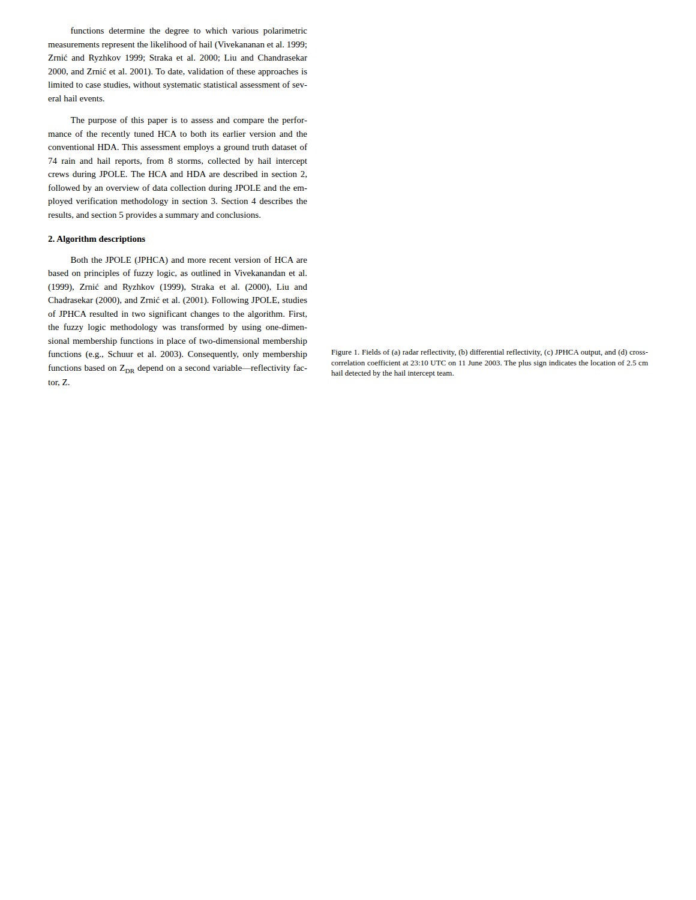functions determine the degree to which various polarimetric measurements represent the likelihood of hail (Vivekananan et al. 1999; Zrnić and Ryzhkov 1999; Straka et al. 2000; Liu and Chandrasekar 2000, and Zrnić et al. 2001). To date, validation of these approaches is limited to case studies, without systematic statistical assessment of several hail events.
The purpose of this paper is to assess and compare the performance of the recently tuned HCA to both its earlier version and the conventional HDA. This assessment employs a ground truth dataset of 74 rain and hail reports, from 8 storms, collected by hail intercept crews during JPOLE. The HCA and HDA are described in section 2, followed by an overview of data collection during JPOLE and the employed verification methodology in section 3. Section 4 describes the results, and section 5 provides a summary and conclusions.
2. Algorithm descriptions
Both the JPOLE (JPHCA) and more recent version of HCA are based on principles of fuzzy logic, as outlined in Vivekanandan et al. (1999), Zrnić and Ryzhkov (1999), Straka et al. (2000), Liu and Chadrasekar (2000), and Zrnić et al. (2001). Following JPOLE, studies of JPHCA resulted in two significant changes to the algorithm. First, the fuzzy logic methodology was transformed by using one-dimensional membership functions in place of two-dimensional membership functions (e.g., Schuur et al. 2003). Consequently, only membership functions based on ZDR depend on a second variable—reflectivity factor, Z.
Figure 1. Fields of (a) radar reflectivity, (b) differential reflectivity, (c) JPHCA output, and (d) cross-correlation coefficient at 23:10 UTC on 11 June 2003. The plus sign indicates the location of 2.5 cm hail detected by the hail intercept team.